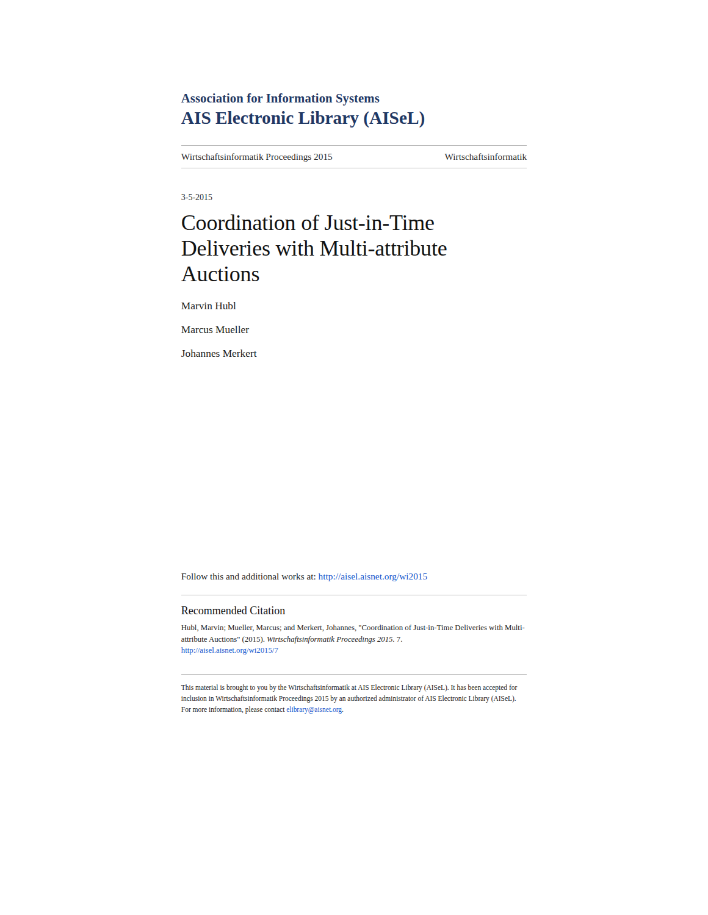Association for Information Systems
AIS Electronic Library (AISeL)
Wirtschaftsinformatik Proceedings 2015
Wirtschaftsinformatik
3-5-2015
Coordination of Just-in-Time Deliveries with Multi-attribute Auctions
Marvin Hubl
Marcus Mueller
Johannes Merkert
Follow this and additional works at: http://aisel.aisnet.org/wi2015
Recommended Citation
Hubl, Marvin; Mueller, Marcus; and Merkert, Johannes, "Coordination of Just-in-Time Deliveries with Multi-attribute Auctions" (2015). Wirtschaftsinformatik Proceedings 2015. 7.
http://aisel.aisnet.org/wi2015/7
This material is brought to you by the Wirtschaftsinformatik at AIS Electronic Library (AISeL). It has been accepted for inclusion in Wirtschaftsinformatik Proceedings 2015 by an authorized administrator of AIS Electronic Library (AISeL). For more information, please contact elibrary@aisnet.org.